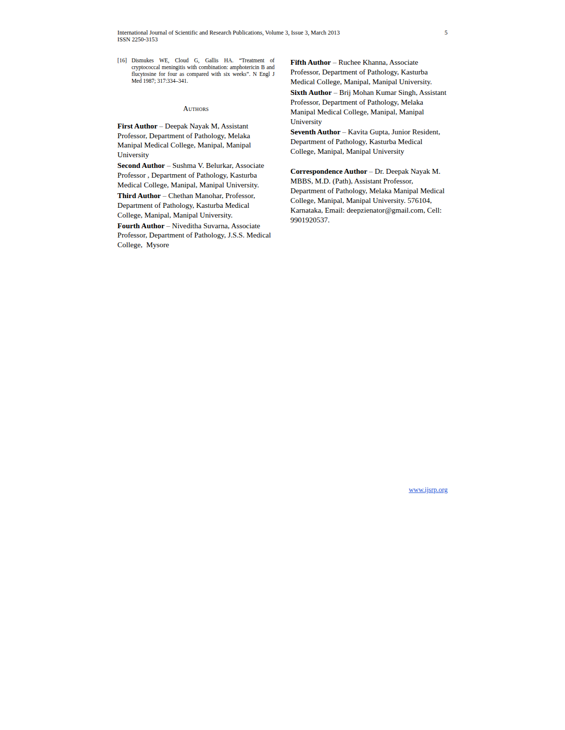International Journal of Scientific and Research Publications, Volume 3, Issue 3, March 2013
ISSN 2250-3153
5
[16]
Dismukes WE, Cloud G, Gallis HA. “Treatment of cryptococcal meningitis with combination: amphotericin B and flucytosine for four as compared with six weeks”. N Engl J Med 1987; 317:334–341.
Authors
First Author – Deepak Nayak M, Assistant Professor, Department of Pathology, Melaka Manipal Medical College, Manipal, Manipal University
Second Author – Sushma V. Belurkar, Associate Professor , Department of Pathology, Kasturba Medical College, Manipal, Manipal University.
Third Author – Chethan Manohar, Professor, Department of Pathology, Kasturba Medical College, Manipal, Manipal University.
Fourth Author – Niveditha Suvarna, Associate Professor, Department of Pathology, J.S.S. Medical College, Mysore
Fifth Author – Ruchee Khanna, Associate Professor, Department of Pathology, Kasturba Medical College, Manipal, Manipal University.
Sixth Author – Brij Mohan Kumar Singh, Assistant Professor, Department of Pathology, Melaka Manipal Medical College, Manipal, Manipal University
Seventh Author – Kavita Gupta, Junior Resident, Department of Pathology, Kasturba Medical College, Manipal, Manipal University
Correspondence Author – Dr. Deepak Nayak M. MBBS, M.D. (Path), Assistant Professor, Department of Pathology, Melaka Manipal Medical College, Manipal, Manipal University. 576104, Karnataka, Email: deepzienator@gmail.com, Cell: 9901920537.
www.ijsrp.org